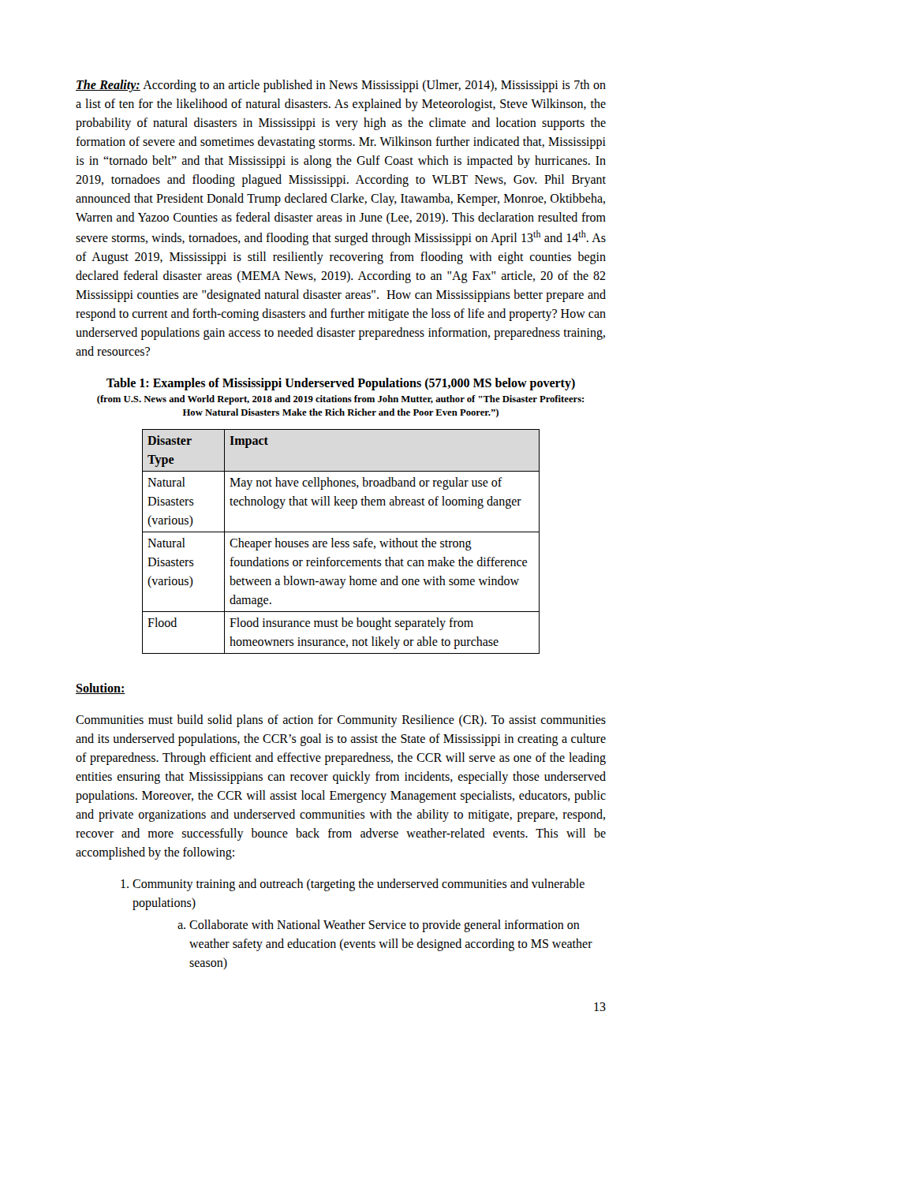The Reality: According to an article published in News Mississippi (Ulmer, 2014), Mississippi is 7th on a list of ten for the likelihood of natural disasters. As explained by Meteorologist, Steve Wilkinson, the probability of natural disasters in Mississippi is very high as the climate and location supports the formation of severe and sometimes devastating storms. Mr. Wilkinson further indicated that, Mississippi is in “tornado belt” and that Mississippi is along the Gulf Coast which is impacted by hurricanes. In 2019, tornadoes and flooding plagued Mississippi. According to WLBT News, Gov. Phil Bryant announced that President Donald Trump declared Clarke, Clay, Itawamba, Kemper, Monroe, Oktibbeha, Warren and Yazoo Counties as federal disaster areas in June (Lee, 2019). This declaration resulted from severe storms, winds, tornadoes, and flooding that surged through Mississippi on April 13th and 14th. As of August 2019, Mississippi is still resiliently recovering from flooding with eight counties begin declared federal disaster areas (MEMA News, 2019). According to an "Ag Fax" article, 20 of the 82 Mississippi counties are "designated natural disaster areas". How can Mississippians better prepare and respond to current and forth-coming disasters and further mitigate the loss of life and property? How can underserved populations gain access to needed disaster preparedness information, preparedness training, and resources?
Table 1: Examples of Mississippi Underserved Populations (571,000 MS below poverty)
(from U.S. News and World Report, 2018 and 2019 citations from John Mutter, author of "The Disaster Profiteers:
How Natural Disasters Make the Rich Richer and the Poor Even Poorer.”)
| Disaster Type | Impact |
| --- | --- |
| Natural Disasters (various) | May not have cellphones, broadband or regular use of technology that will keep them abreast of looming danger |
| Natural Disasters (various) | Cheaper houses are less safe, without the strong foundations or reinforcements that can make the difference between a blown-away home and one with some window damage. |
| Flood | Flood insurance must be bought separately from homeowners insurance, not likely or able to purchase |
Solution:
Communities must build solid plans of action for Community Resilience (CR). To assist communities and its underserved populations, the CCR’s goal is to assist the State of Mississippi in creating a culture of preparedness. Through efficient and effective preparedness, the CCR will serve as one of the leading entities ensuring that Mississippians can recover quickly from incidents, especially those underserved populations. Moreover, the CCR will assist local Emergency Management specialists, educators, public and private organizations and underserved communities with the ability to mitigate, prepare, respond, recover and more successfully bounce back from adverse weather-related events. This will be accomplished by the following:
Community training and outreach (targeting the underserved communities and vulnerable populations)
Collaborate with National Weather Service to provide general information on weather safety and education (events will be designed according to MS weather season)
13